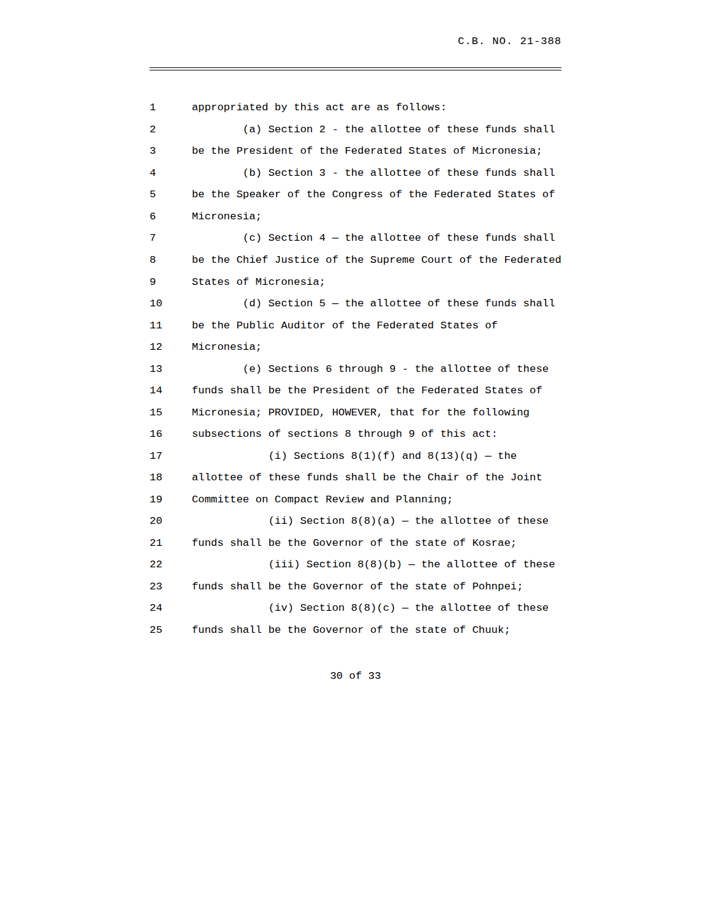C.B. NO. 21-388
| 1 | appropriated by this act are as follows: |
| 2 | (a) Section 2 - the allottee of these funds shall |
| 3 | be the President of the Federated States of Micronesia; |
| 4 | (b) Section 3 - the allottee of these funds shall |
| 5 | be the Speaker of the Congress of the Federated States of |
| 6 | Micronesia; |
| 7 | (c) Section 4 — the allottee of these funds shall |
| 8 | be the Chief Justice of the Supreme Court of the Federated |
| 9 | States of Micronesia; |
| 10 | (d) Section 5 — the allottee of these funds shall |
| 11 | be the Public Auditor of the Federated States of |
| 12 | Micronesia; |
| 13 | (e) Sections 6 through 9 - the allottee of these |
| 14 | funds shall be the President of the Federated States of |
| 15 | Micronesia; PROVIDED, HOWEVER, that for the following |
| 16 | subsections of sections 8 through 9 of this act: |
| 17 | (i) Sections 8(1)(f) and 8(13)(q) — the |
| 18 | allottee of these funds shall be the Chair of the Joint |
| 19 | Committee on Compact Review and Planning; |
| 20 | (ii) Section 8(8)(a) — the allottee of these |
| 21 | funds shall be the Governor of the state of Kosrae; |
| 22 | (iii) Section 8(8)(b) — the allottee of these |
| 23 | funds shall be the Governor of the state of Pohnpei; |
| 24 | (iv) Section 8(8)(c) — the allottee of these |
| 25 | funds shall be the Governor of the state of Chuuk; |
30 of 33